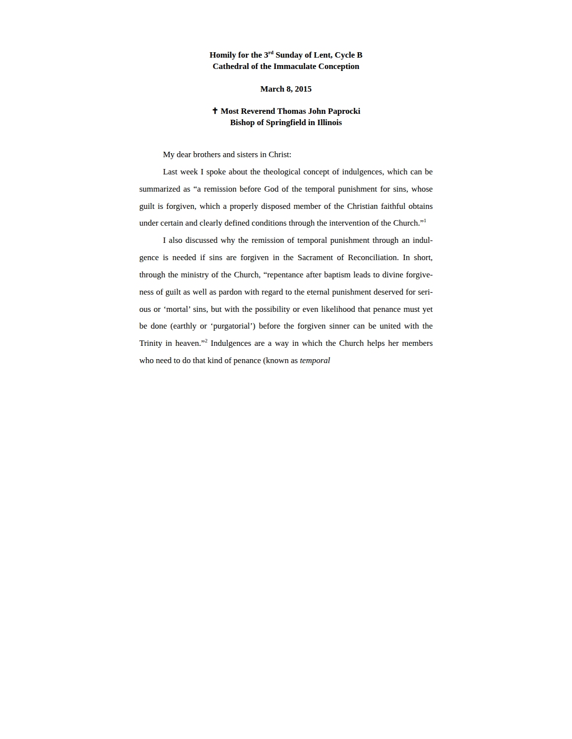Homily for the 3rd Sunday of Lent, Cycle B
Cathedral of the Immaculate Conception
March 8, 2015
✝ Most Reverend Thomas John Paprocki
Bishop of Springfield in Illinois
My dear brothers and sisters in Christ:
Last week I spoke about the theological concept of indulgences, which can be summarized as “a remission before God of the temporal punishment for sins, whose guilt is forgiven, which a properly disposed member of the Christian faithful obtains under certain and clearly defined conditions through the intervention of the Church.”1
I also discussed why the remission of temporal punishment through an indulgence is needed if sins are forgiven in the Sacrament of Reconciliation. In short, through the ministry of the Church, “repentance after baptism leads to divine forgiveness of guilt as well as pardon with regard to the eternal punishment deserved for serious or ‘mortal’ sins, but with the possibility or even likelihood that penance must yet be done (earthly or ‘purgatorial’) before the forgiven sinner can be united with the Trinity in heaven.”2 Indulgences are a way in which the Church helps her members who need to do that kind of penance (known as temporal